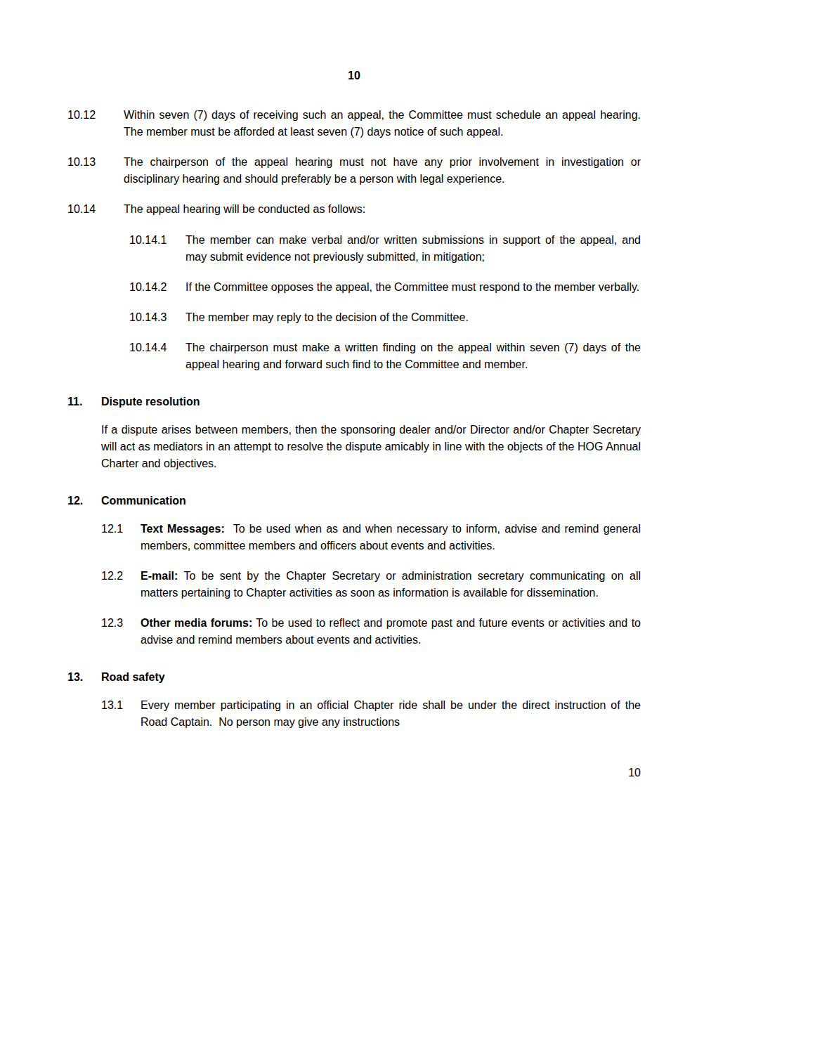10
10.12
Within seven (7) days of receiving such an appeal, the Committee must schedule an appeal hearing. The member must be afforded at least seven (7) days notice of such appeal.
10.13
The chairperson of the appeal hearing must not have any prior involvement in investigation or disciplinary hearing and should preferably be a person with legal experience.
10.14
The appeal hearing will be conducted as follows:
10.14.1
The member can make verbal and/or written submissions in support of the appeal, and may submit evidence not previously submitted, in mitigation;
10.14.2
If the Committee opposes the appeal, the Committee must respond to the member verbally.
10.14.3
The member may reply to the decision of the Committee.
10.14.4
The chairperson must make a written finding on the appeal within seven (7) days of the appeal hearing and forward such find to the Committee and member.
11.
Dispute resolution
If a dispute arises between members, then the sponsoring dealer and/or Director and/or Chapter Secretary will act as mediators in an attempt to resolve the dispute amicably in line with the objects of the HOG Annual Charter and objectives.
12.
Communication
12.1
Text Messages: To be used when as and when necessary to inform, advise and remind general members, committee members and officers about events and activities.
12.2
E-mail: To be sent by the Chapter Secretary or administration secretary communicating on all matters pertaining to Chapter activities as soon as information is available for dissemination.
12.3
Other media forums: To be used to reflect and promote past and future events or activities and to advise and remind members about events and activities.
13.
Road safety
13.1
Every member participating in an official Chapter ride shall be under the direct instruction of the Road Captain. No person may give any instructions
10